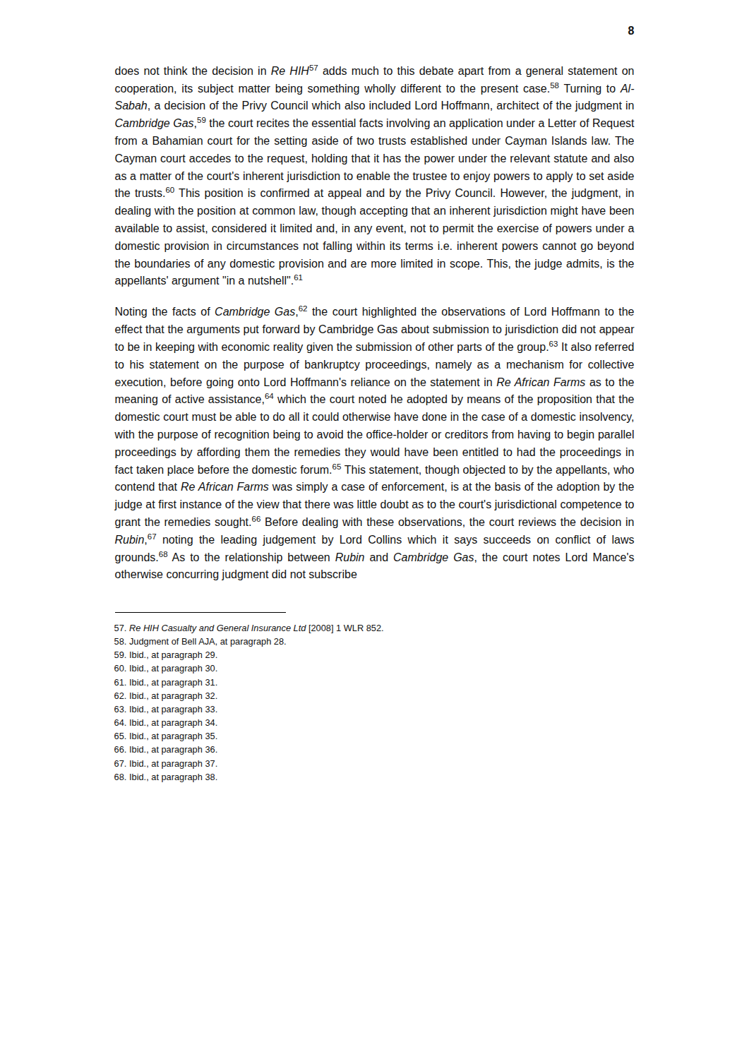8
does not think the decision in Re HIH57 adds much to this debate apart from a general statement on cooperation, its subject matter being something wholly different to the present case.58 Turning to Al-Sabah, a decision of the Privy Council which also included Lord Hoffmann, architect of the judgment in Cambridge Gas,59 the court recites the essential facts involving an application under a Letter of Request from a Bahamian court for the setting aside of two trusts established under Cayman Islands law. The Cayman court accedes to the request, holding that it has the power under the relevant statute and also as a matter of the court's inherent jurisdiction to enable the trustee to enjoy powers to apply to set aside the trusts.60 This position is confirmed at appeal and by the Privy Council. However, the judgment, in dealing with the position at common law, though accepting that an inherent jurisdiction might have been available to assist, considered it limited and, in any event, not to permit the exercise of powers under a domestic provision in circumstances not falling within its terms i.e. inherent powers cannot go beyond the boundaries of any domestic provision and are more limited in scope. This, the judge admits, is the appellants' argument "in a nutshell".61
Noting the facts of Cambridge Gas,62 the court highlighted the observations of Lord Hoffmann to the effect that the arguments put forward by Cambridge Gas about submission to jurisdiction did not appear to be in keeping with economic reality given the submission of other parts of the group.63 It also referred to his statement on the purpose of bankruptcy proceedings, namely as a mechanism for collective execution, before going onto Lord Hoffmann's reliance on the statement in Re African Farms as to the meaning of active assistance,64 which the court noted he adopted by means of the proposition that the domestic court must be able to do all it could otherwise have done in the case of a domestic insolvency, with the purpose of recognition being to avoid the office-holder or creditors from having to begin parallel proceedings by affording them the remedies they would have been entitled to had the proceedings in fact taken place before the domestic forum.65 This statement, though objected to by the appellants, who contend that Re African Farms was simply a case of enforcement, is at the basis of the adoption by the judge at first instance of the view that there was little doubt as to the court's jurisdictional competence to grant the remedies sought.66 Before dealing with these observations, the court reviews the decision in Rubin,67 noting the leading judgement by Lord Collins which it says succeeds on conflict of laws grounds.68 As to the relationship between Rubin and Cambridge Gas, the court notes Lord Mance's otherwise concurring judgment did not subscribe
Re HIH Casualty and General Insurance Ltd [2008] 1 WLR 852.
Judgment of Bell AJA, at paragraph 28.
Ibid., at paragraph 29.
Ibid., at paragraph 30.
Ibid., at paragraph 31.
Ibid., at paragraph 32.
Ibid., at paragraph 33.
Ibid., at paragraph 34.
Ibid., at paragraph 35.
Ibid., at paragraph 36.
Ibid., at paragraph 37.
Ibid., at paragraph 38.